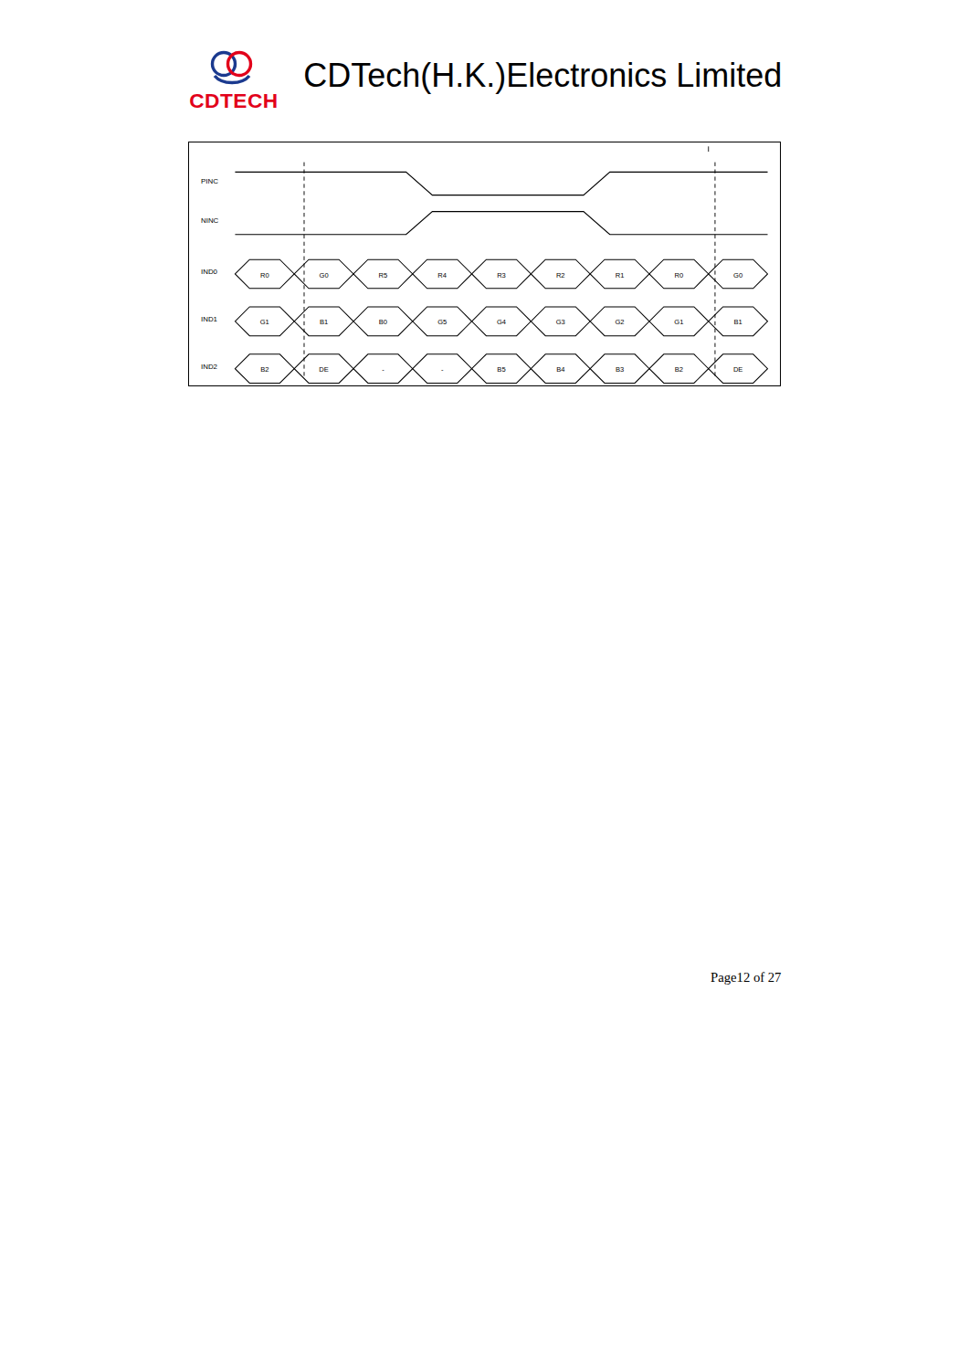CDTECH
CDTech(H.K.)Electronics Limited
PINC NINC IND0 IND1 IND2 R0 G0 R5 R4 R3 R2 R1 R0 G0 G1 B1 B0 G5 G4 G3 G2 G1 B1 B2 DE - - B5 B4 B3 B2 DE
Page12 of 27